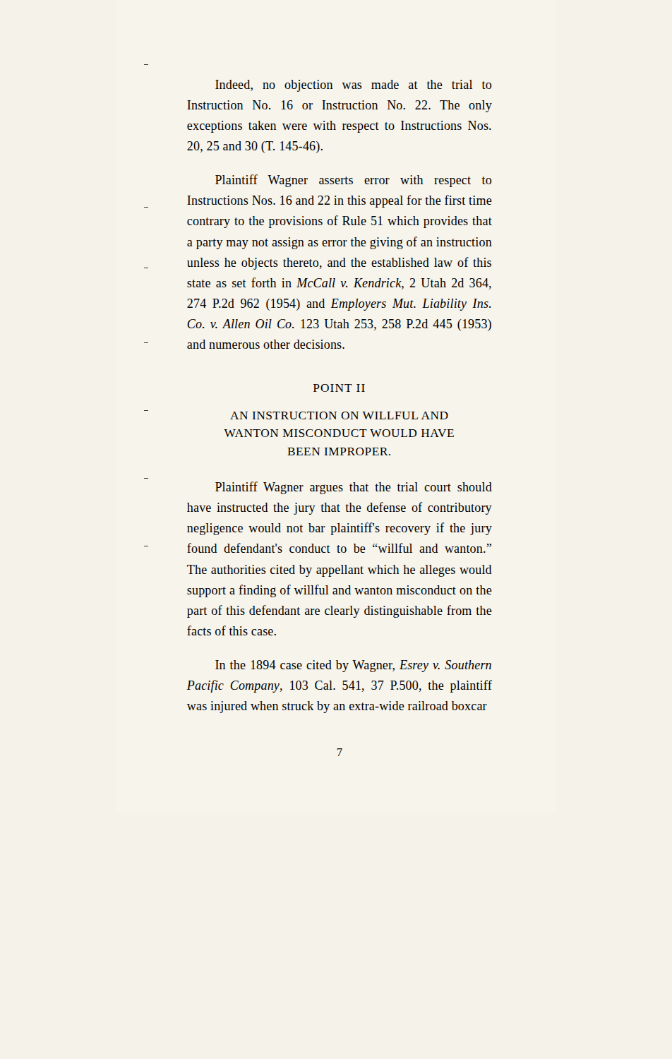Indeed, no objection was made at the trial to Instruction No. 16 or Instruction No. 22. The only exceptions taken were with respect to Instructions Nos. 20, 25 and 30 (T. 145-46).
Plaintiff Wagner asserts error with respect to Instructions Nos. 16 and 22 in this appeal for the first time contrary to the provisions of Rule 51 which provides that a party may not assign as error the giving of an instruction unless he objects thereto, and the established law of this state as set forth in McCall v. Kendrick, 2 Utah 2d 364, 274 P.2d 962 (1954) and Employers Mut. Liability Ins. Co. v. Allen Oil Co. 123 Utah 253, 258 P.2d 445 (1953) and numerous other decisions.
POINT II
AN INSTRUCTION ON WILLFUL AND
WANTON MISCONDUCT WOULD HAVE
BEEN IMPROPER.
Plaintiff Wagner argues that the trial court should have instructed the jury that the defense of contributory negligence would not bar plaintiff's recovery if the jury found defendant's conduct to be “willful and wanton.” The authorities cited by appellant which he alleges would support a finding of willful and wanton misconduct on the part of this defendant are clearly distinguishable from the facts of this case.
In the 1894 case cited by Wagner, Esrey v. Southern Pacific Company, 103 Cal. 541, 37 P.500, the plaintiff was injured when struck by an extra-wide railroad boxcar
7